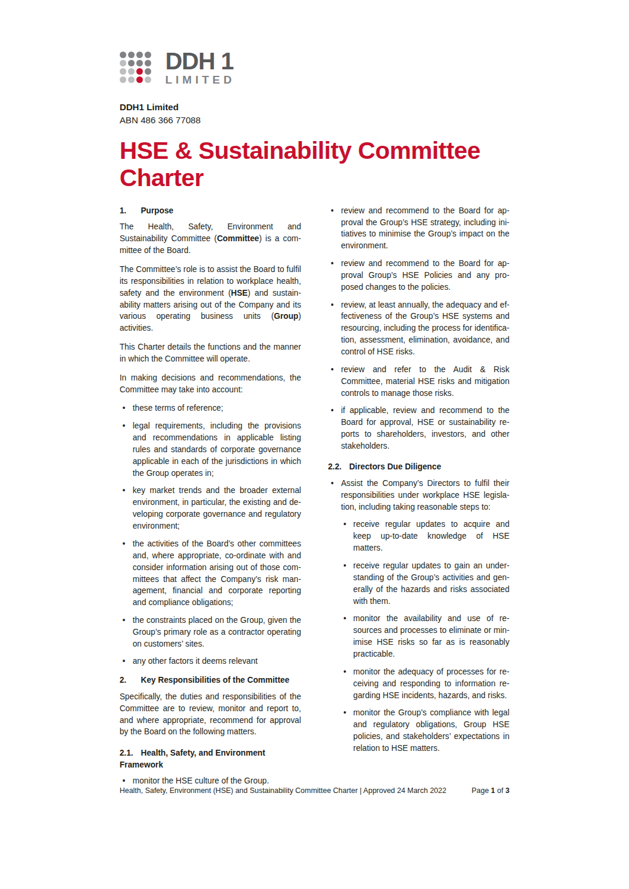DDH 1
LIMITED
DDH1 Limited
ABN 486 366 77088
HSE & Sustainability Committee Charter
1. Purpose
The Health, Safety, Environment and Sustainability Committee (Committee) is a committee of the Board.
The Committee’s role is to assist the Board to fulfil its responsibilities in relation to workplace health, safety and the environment (HSE) and sustainability matters arising out of the Company and its various operating business units (Group) activities.
This Charter details the functions and the manner in which the Committee will operate.
In making decisions and recommendations, the Committee may take into account:
these terms of reference;
legal requirements, including the provisions and recommendations in applicable listing rules and standards of corporate governance applicable in each of the jurisdictions in which the Group operates in;
key market trends and the broader external environment, in particular, the existing and developing corporate governance and regulatory environment;
the activities of the Board’s other committees and, where appropriate, co-ordinate with and consider information arising out of those committees that affect the Company’s risk management, financial and corporate reporting and compliance obligations;
the constraints placed on the Group, given the Group’s primary role as a contractor operating on customers’ sites.
any other factors it deems relevant
2. Key Responsibilities of the Committee
Specifically, the duties and responsibilities of the Committee are to review, monitor and report to, and where appropriate, recommend for approval by the Board on the following matters.
2.1. Health, Safety, and Environment Framework
monitor the HSE culture of the Group.
review and recommend to the Board for approval the Group’s HSE strategy, including initiatives to minimise the Group’s impact on the environment.
review and recommend to the Board for approval Group’s HSE Policies and any proposed changes to the policies.
review, at least annually, the adequacy and effectiveness of the Group’s HSE systems and resourcing, including the process for identification, assessment, elimination, avoidance, and control of HSE risks.
review and refer to the Audit & Risk Committee, material HSE risks and mitigation controls to manage those risks.
if applicable, review and recommend to the Board for approval, HSE or sustainability reports to shareholders, investors, and other stakeholders.
2.2. Directors Due Diligence
Assist the Company’s Directors to fulfil their responsibilities under workplace HSE legislation, including taking reasonable steps to:
receive regular updates to acquire and keep up-to-date knowledge of HSE matters.
receive regular updates to gain an understanding of the Group’s activities and generally of the hazards and risks associated with them.
monitor the availability and use of resources and processes to eliminate or minimise HSE risks so far as is reasonably practicable.
monitor the adequacy of processes for receiving and responding to information regarding HSE incidents, hazards, and risks.
monitor the Group’s compliance with legal and regulatory obligations, Group HSE policies, and stakeholders’ expectations in relation to HSE matters.
Health, Safety, Environment (HSE) and Sustainability Committee Charter | Approved 24 March 2022
Page 1 of 3